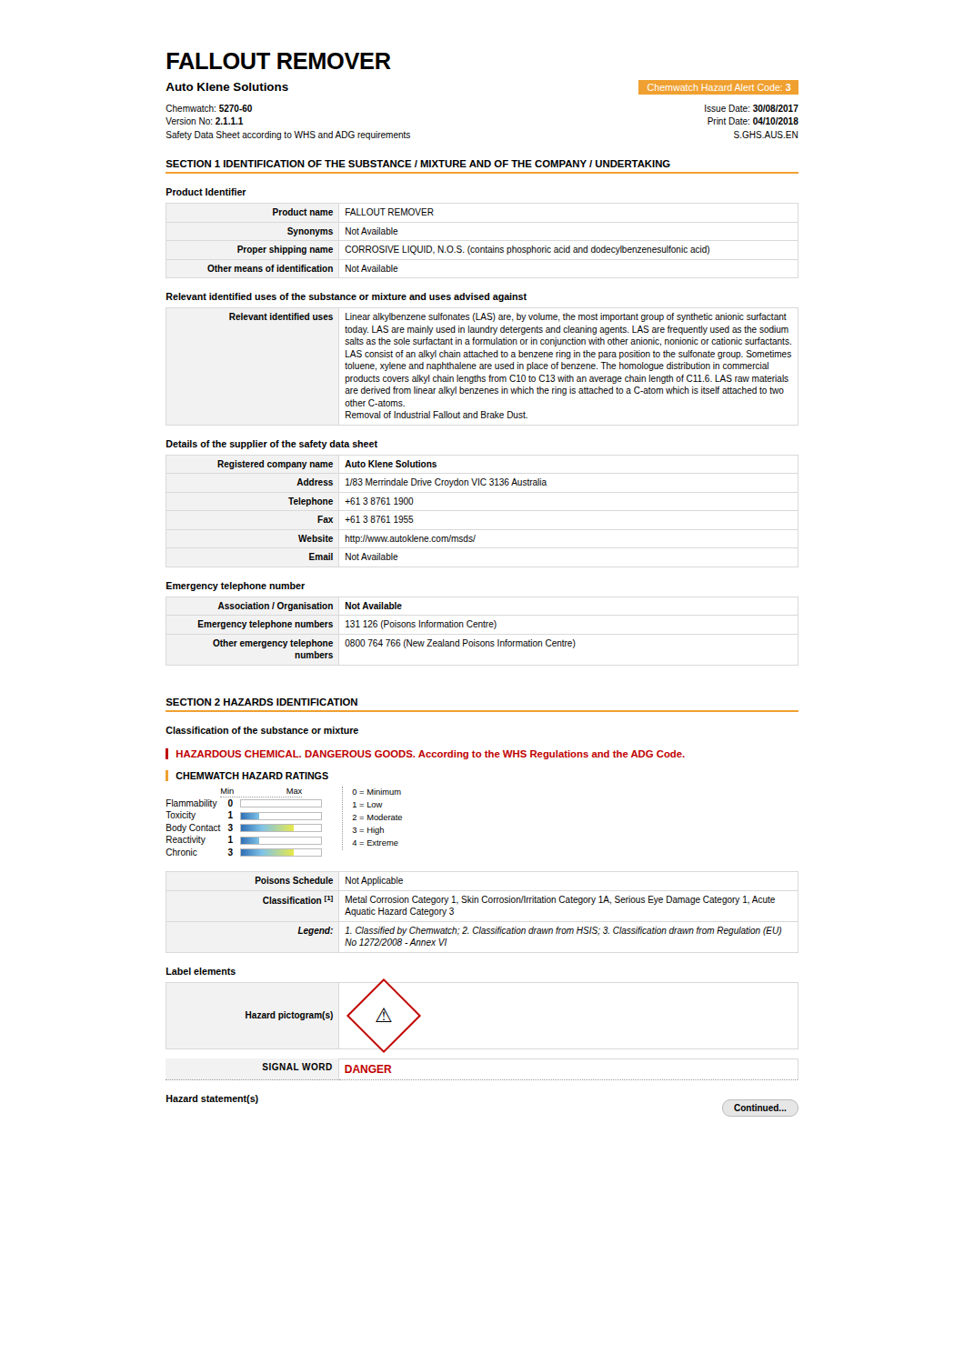FALLOUT REMOVER
Auto Klene Solutions
Chemwatch Hazard Alert Code: 3
Chemwatch: 5270-60
Version No: 2.1.1.1
Safety Data Sheet according to WHS and ADG requirements
Issue Date: 30/08/2017
Print Date: 04/10/2018
S.GHS.AUS.EN
SECTION 1 IDENTIFICATION OF THE SUBSTANCE / MIXTURE AND OF THE COMPANY / UNDERTAKING
Product Identifier
| Product name | FALLOUT REMOVER |
| Synonyms | Not Available |
| Proper shipping name | CORROSIVE LIQUID, N.O.S. (contains phosphoric acid and dodecylbenzenesulfonic acid) |
| Other means of identification | Not Available |
Relevant identified uses of the substance or mixture and uses advised against
| Relevant identified uses | Linear alkylbenzene sulfonates (LAS) are, by volume, the most important group of synthetic anionic surfactant today. LAS are mainly used in laundry detergents and cleaning agents. LAS are frequently used as the sodium salts as the sole surfactant in a formulation or in conjunction with other anionic, nonionic or cationic surfactants. LAS consist of an alkyl chain attached to a benzene ring in the para position to the sulfonate group. Sometimes toluene, xylene and naphthalene are used in place of benzene. The homologue distribution in commercial products covers alkyl chain lengths from C10 to C13 with an average chain length of C11.6. LAS raw materials are derived from linear alkyl benzenes in which the ring is attached to a C-atom which is itself attached to two other C-atoms. Removal of Industrial Fallout and Brake Dust. |
Details of the supplier of the safety data sheet
| Registered company name | Auto Klene Solutions |
| Address | 1/83 Merrindale Drive Croydon VIC 3136 Australia |
| Telephone | +61 3 8761 1900 |
| Fax | +61 3 8761 1955 |
| Website | http://www.autoklene.com/msds/ |
| Email | Not Available |
Emergency telephone number
| Association / Organisation | Not Available |
| Emergency telephone numbers | 131 126 (Poisons Information Centre) |
| Other emergency telephone numbers | 0800 764 766 (New Zealand Poisons Information Centre) |
SECTION 2 HAZARDS IDENTIFICATION
Classification of the substance or mixture
HAZARDOUS CHEMICAL. DANGEROUS GOODS. According to the WHS Regulations and the ADG Code.
CHEMWATCH HAZARD RATINGS
Min Max
| Flammability | 0 | |
| Toxicity | 1 | |
| Body Contact | 3 | |
| Reactivity | 1 | |
| Chronic | 3 | |
0 = Minimum
1 = Low
2 = Moderate
3 = High
4 = Extreme
| Poisons Schedule | Not Applicable |
| Classification [1] | Metal Corrosion Category 1, Skin Corrosion/Irritation Category 1A, Serious Eye Damage Category 1, Acute Aquatic Hazard Category 3 |
| Legend: | 1. Classified by Chemwatch; 2. Classification drawn from HSIS; 3. Classification drawn from Regulation (EU) No 1272/2008 - Annex VI |
Label elements
| Hazard pictogram(s) | ⚠ |
| SIGNAL WORD | DANGER |
Hazard statement(s)
Continued...